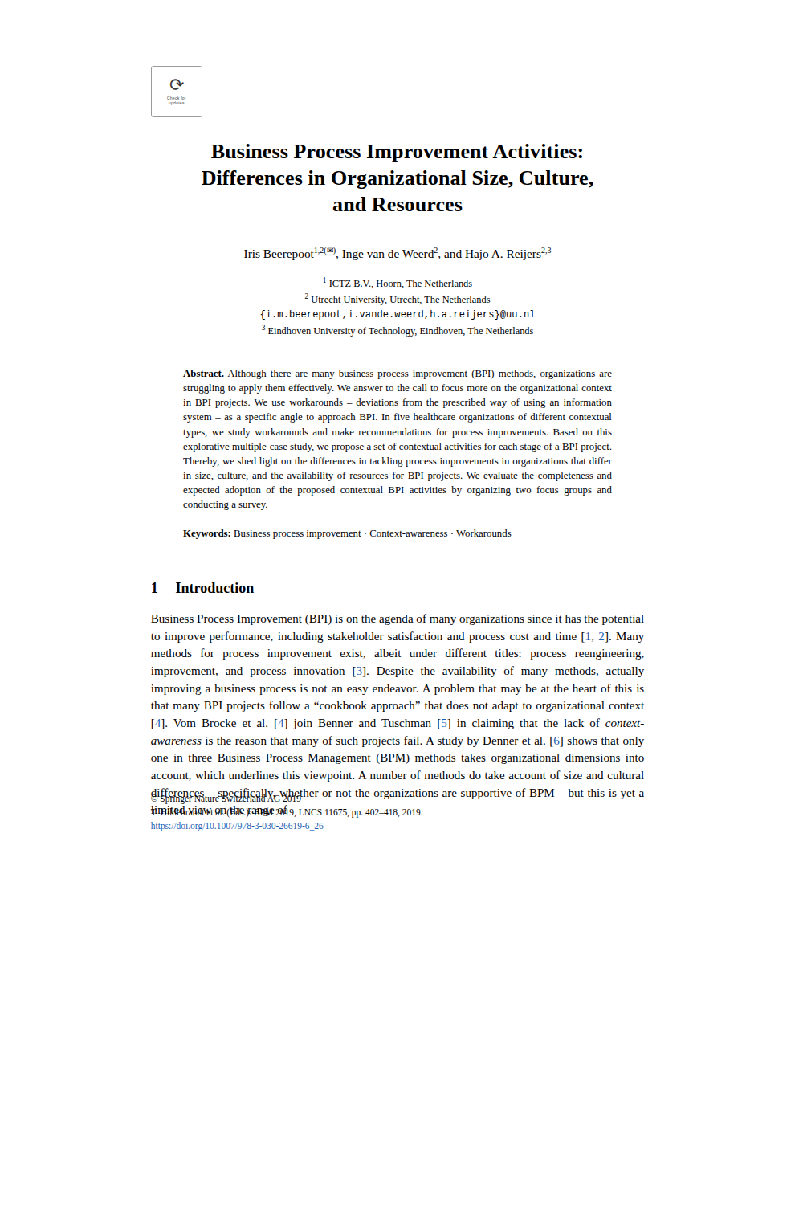⟳
Check for
updates
Business Process Improvement Activities:
Differences in Organizational Size, Culture,
and Resources
Iris Beerepoot1,2(✉), Inge van de Weerd2, and Hajo A. Reijers2,3
1 ICTZ B.V., Hoorn, The Netherlands
2 Utrecht University, Utrecht, The Netherlands
{i.m.beerepoot,i.vande.weerd,h.a.reijers}@uu.nl
3 Eindhoven University of Technology, Eindhoven, The Netherlands
Abstract. Although there are many business process improvement (BPI) methods, organizations are struggling to apply them effectively. We answer to the call to focus more on the organizational context in BPI projects. We use workarounds – deviations from the prescribed way of using an information system – as a specific angle to approach BPI. In five healthcare organizations of different contextual types, we study workarounds and make recommendations for process improvements. Based on this explorative multiple-case study, we propose a set of contextual activities for each stage of a BPI project. Thereby, we shed light on the differences in tackling process improvements in organizations that differ in size, culture, and the availability of resources for BPI projects. We evaluate the completeness and expected adoption of the proposed contextual BPI activities by organizing two focus groups and conducting a survey.
Keywords: Business process improvement · Context-awareness · Workarounds
1 Introduction
Business Process Improvement (BPI) is on the agenda of many organizations since it has the potential to improve performance, including stakeholder satisfaction and process cost and time [1, 2]. Many methods for process improvement exist, albeit under different titles: process reengineering, improvement, and process innovation [3]. Despite the availability of many methods, actually improving a business process is not an easy endeavor. A problem that may be at the heart of this is that many BPI projects follow a “cookbook approach” that does not adapt to organizational context [4]. Vom Brocke et al. [4] join Benner and Tuschman [5] in claiming that the lack of context-awareness is the reason that many of such projects fail. A study by Denner et al. [6] shows that only one in three Business Process Management (BPM) methods takes organizational dimensions into account, which underlines this viewpoint. A number of methods do take account of size and cultural differences – specifically, whether or not the organizations are supportive of BPM – but this is yet a limited view on the range of
© Springer Nature Switzerland AG 2019
T. Hildebrandt et al. (Eds.): BPM 2019, LNCS 11675, pp. 402–418, 2019.
https://doi.org/10.1007/978-3-030-26619-6_26